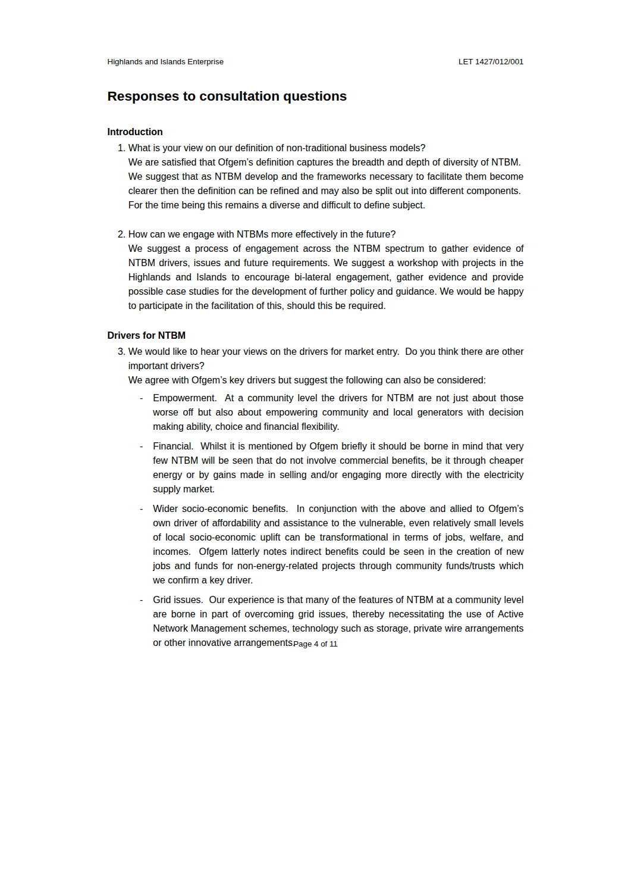Highlands and Islands Enterprise LET 1427/012/001
Responses to consultation questions
Introduction
What is your view on our definition of non-traditional business models?
We are satisfied that Ofgem’s definition captures the breadth and depth of diversity of NTBM. We suggest that as NTBM develop and the frameworks necessary to facilitate them become clearer then the definition can be refined and may also be split out into different components. For the time being this remains a diverse and difficult to define subject.
How can we engage with NTBMs more effectively in the future?
We suggest a process of engagement across the NTBM spectrum to gather evidence of NTBM drivers, issues and future requirements. We suggest a workshop with projects in the Highlands and Islands to encourage bi-lateral engagement, gather evidence and provide possible case studies for the development of further policy and guidance. We would be happy to participate in the facilitation of this, should this be required.
Drivers for NTBM
We would like to hear your views on the drivers for market entry. Do you think there are other important drivers?
We agree with Ofgem’s key drivers but suggest the following can also be considered:
Empowerment. At a community level the drivers for NTBM are not just about those worse off but also about empowering community and local generators with decision making ability, choice and financial flexibility.
Financial. Whilst it is mentioned by Ofgem briefly it should be borne in mind that very few NTBM will be seen that do not involve commercial benefits, be it through cheaper energy or by gains made in selling and/or engaging more directly with the electricity supply market.
Wider socio-economic benefits. In conjunction with the above and allied to Ofgem’s own driver of affordability and assistance to the vulnerable, even relatively small levels of local socio-economic uplift can be transformational in terms of jobs, welfare, and incomes. Ofgem latterly notes indirect benefits could be seen in the creation of new jobs and funds for non-energy-related projects through community funds/trusts which we confirm a key driver.
Grid issues. Our experience is that many of the features of NTBM at a community level are borne in part of overcoming grid issues, thereby necessitating the use of Active Network Management schemes, technology such as storage, private wire arrangements or other innovative arrangements.
Page 4 of 11